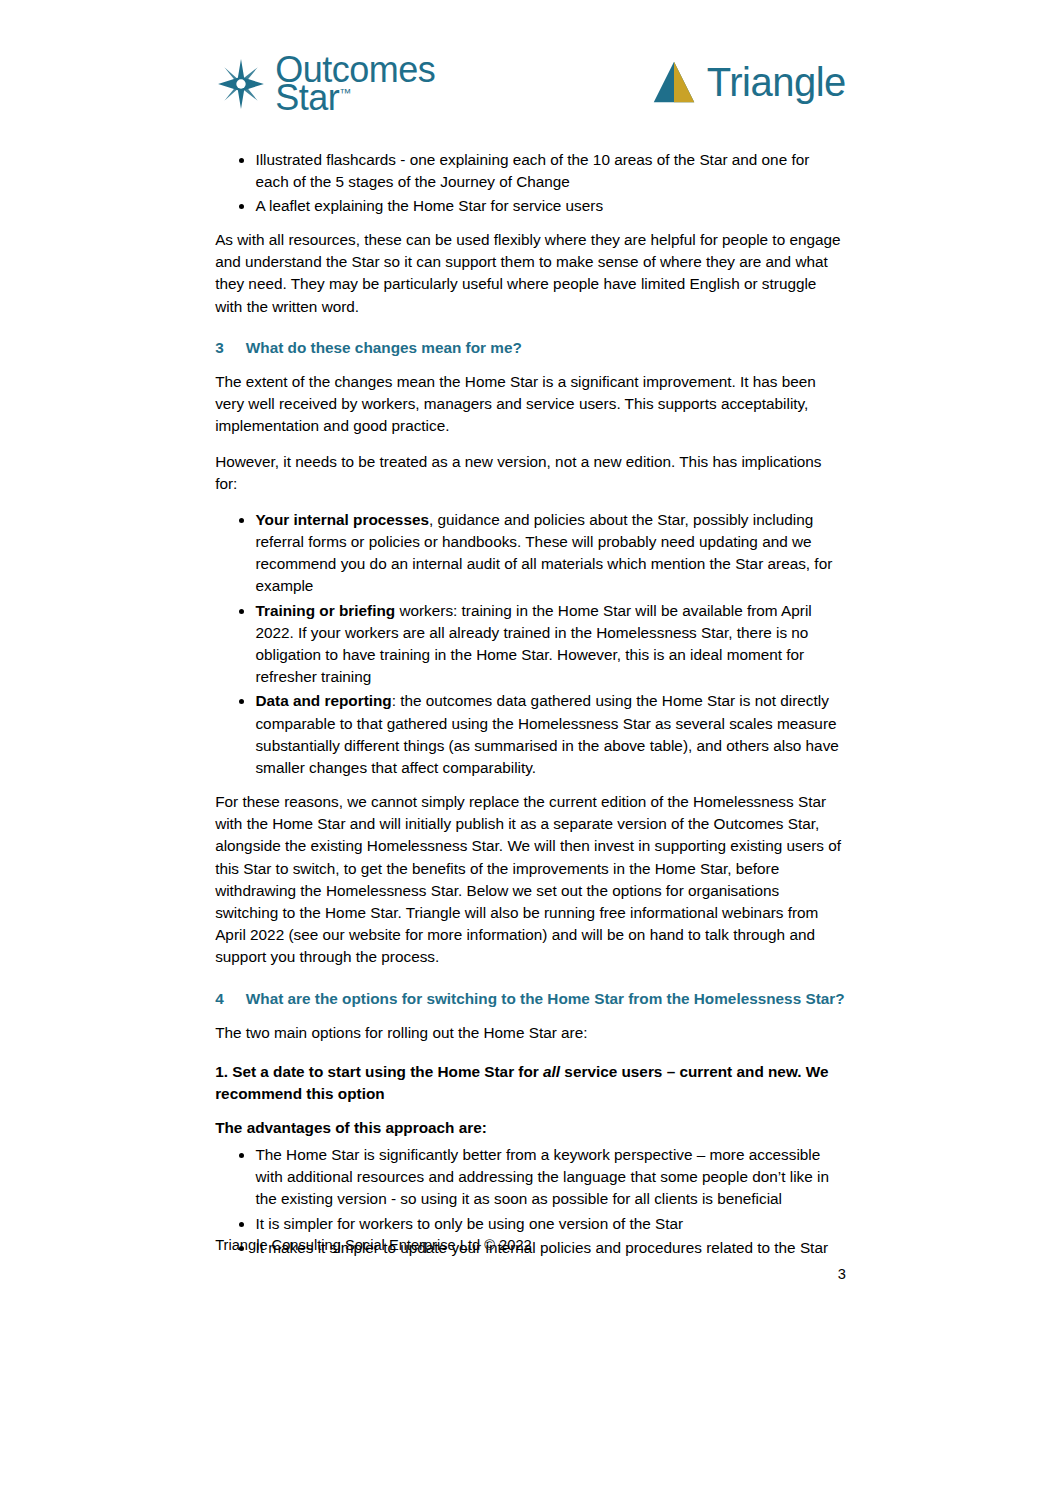Outcomes Star™
Triangle
Illustrated flashcards - one explaining each of the 10 areas of the Star and one for each of the 5 stages of the Journey of Change
A leaflet explaining the Home Star for service users
As with all resources, these can be used flexibly where they are helpful for people to engage and understand the Star so it can support them to make sense of where they are and what they need. They may be particularly useful where people have limited English or struggle with the written word.
3 What do these changes mean for me?
The extent of the changes mean the Home Star is a significant improvement. It has been very well received by workers, managers and service users. This supports acceptability, implementation and good practice.
However, it needs to be treated as a new version, not a new edition. This has implications for:
Your internal processes, guidance and policies about the Star, possibly including referral forms or policies or handbooks. These will probably need updating and we recommend you do an internal audit of all materials which mention the Star areas, for example
Training or briefing workers: training in the Home Star will be available from April 2022. If your workers are all already trained in the Homelessness Star, there is no obligation to have training in the Home Star. However, this is an ideal moment for refresher training
Data and reporting: the outcomes data gathered using the Home Star is not directly comparable to that gathered using the Homelessness Star as several scales measure substantially different things (as summarised in the above table), and others also have smaller changes that affect comparability.
For these reasons, we cannot simply replace the current edition of the Homelessness Star with the Home Star and will initially publish it as a separate version of the Outcomes Star, alongside the existing Homelessness Star. We will then invest in supporting existing users of this Star to switch, to get the benefits of the improvements in the Home Star, before withdrawing the Homelessness Star. Below we set out the options for organisations switching to the Home Star. Triangle will also be running free informational webinars from April 2022 (see our website for more information) and will be on hand to talk through and support you through the process.
4 What are the options for switching to the Home Star from the Homelessness Star?
The two main options for rolling out the Home Star are:
1. Set a date to start using the Home Star for all service users – current and new. We recommend this option
The advantages of this approach are:
The Home Star is significantly better from a keywork perspective – more accessible with additional resources and addressing the language that some people don’t like in the existing version - so using it as soon as possible for all clients is beneficial
It is simpler for workers to only be using one version of the Star
It makes it simpler to update your internal policies and procedures related to the Star
Triangle Consulting Social Enterprise Ltd © 2022
3